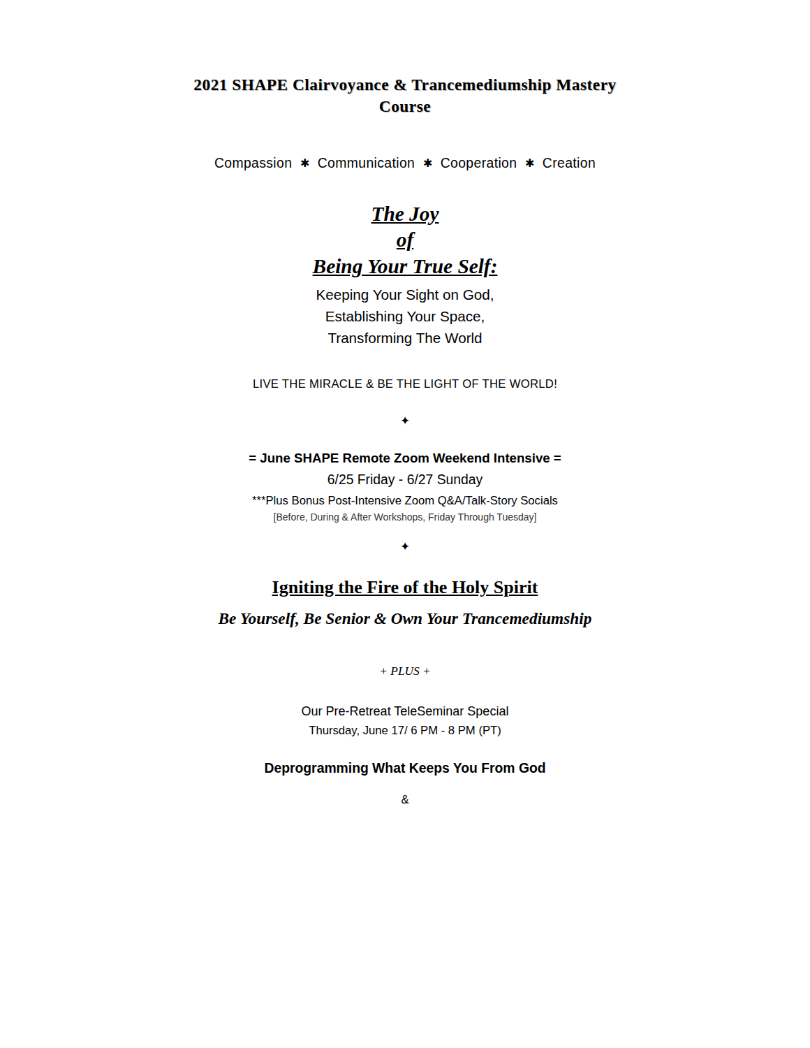2021 SHAPE Clairvoyance & Trancemediumship Mastery Course
Compassion ✱ Communication ✱ Cooperation ✱ Creation
The Joy
of
Being Your True Self:
Keeping Your Sight on God,
Establishing Your Space,
Transforming The World
LIVE THE MIRACLE & BE THE LIGHT OF THE WORLD!
✦
= June SHAPE Remote Zoom Weekend Intensive =
6/25 Friday - 6/27 Sunday
***Plus Bonus Post-Intensive Zoom Q&A/Talk-Story Socials
[Before, During & After Workshops, Friday Through Tuesday]
✦
Igniting the Fire of the Holy Spirit
Be Yourself, Be Senior & Own Your Trancemediumship
+ PLUS +
Our Pre-Retreat TeleSeminar Special
Thursday, June 17/ 6 PM - 8 PM (PT)
Deprogramming What Keeps You From God
&